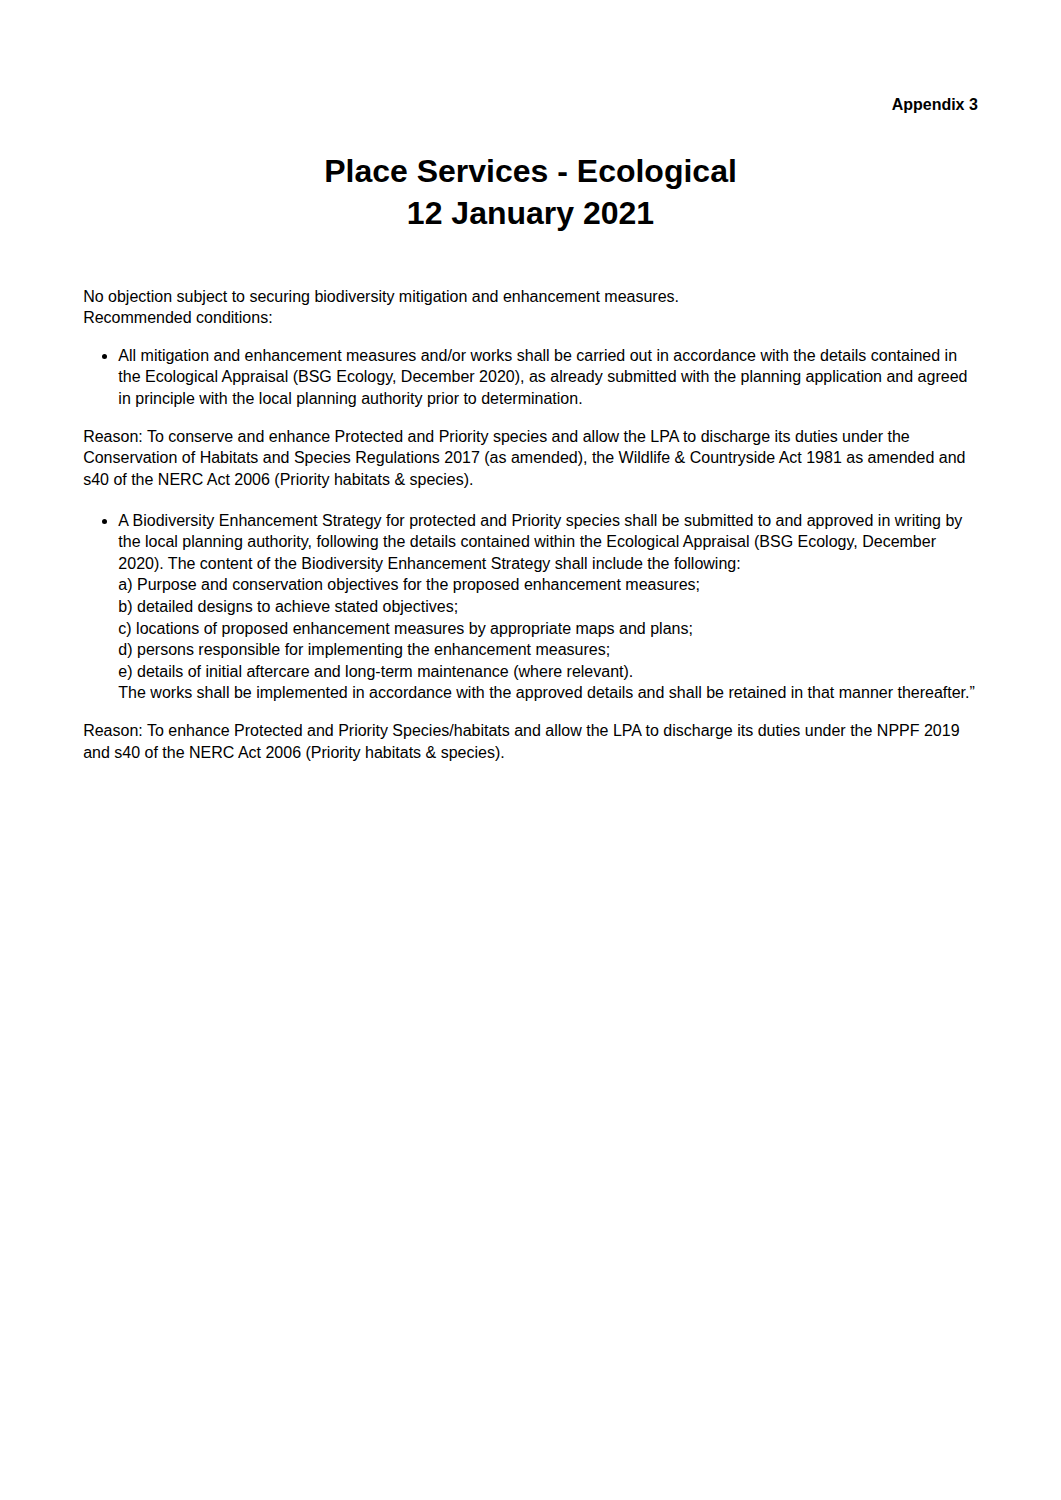Appendix 3
Place Services - Ecological
12 January 2021
No objection subject to securing biodiversity mitigation and enhancement measures.
Recommended conditions:
All mitigation and enhancement measures and/or works shall be carried out in accordance with the details contained in the Ecological Appraisal (BSG Ecology, December 2020), as already submitted with the planning application and agreed in principle with the local planning authority prior to determination.
Reason: To conserve and enhance Protected and Priority species and allow the LPA to discharge its duties under the Conservation of Habitats and Species Regulations 2017 (as amended), the Wildlife & Countryside Act 1981 as amended and s40 of the NERC Act 2006 (Priority habitats & species).
A Biodiversity Enhancement Strategy for protected and Priority species shall be submitted to and approved in writing by the local planning authority, following the details contained within the Ecological Appraisal (BSG Ecology, December 2020). The content of the Biodiversity Enhancement Strategy shall include the following:
a) Purpose and conservation objectives for the proposed enhancement measures;
b) detailed designs to achieve stated objectives;
c) locations of proposed enhancement measures by appropriate maps and plans;
d) persons responsible for implementing the enhancement measures;
e) details of initial aftercare and long-term maintenance (where relevant).
The works shall be implemented in accordance with the approved details and shall be retained in that manner thereafter.”
Reason: To enhance Protected and Priority Species/habitats and allow the LPA to discharge its duties under the NPPF 2019 and s40 of the NERC Act 2006 (Priority habitats & species).